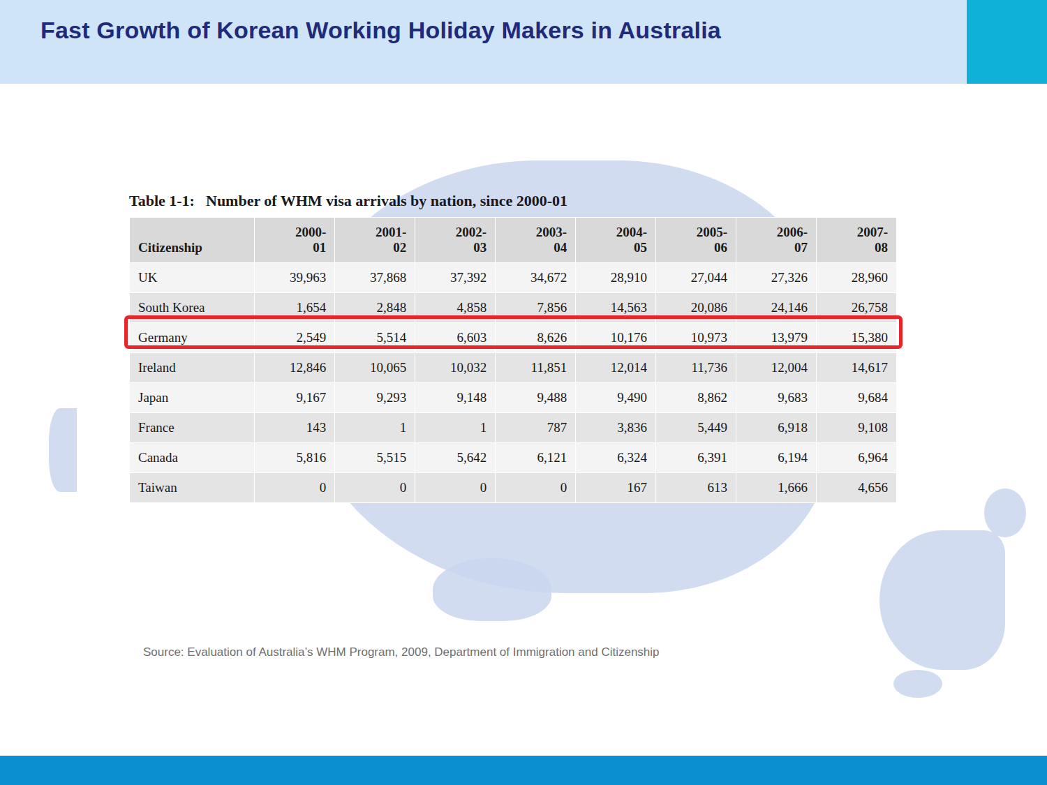Fast Growth of Korean Working Holiday Makers in Australia
Table 1-1: Number of WHM visa arrivals by nation, since 2000-01
| Citizenship | 2000- 01 | 2001- 02 | 2002- 03 | 2003- 04 | 2004- 05 | 2005- 06 | 2006- 07 | 2007- 08 |
| --- | --- | --- | --- | --- | --- | --- | --- | --- |
| UK | 39,963 | 37,868 | 37,392 | 34,672 | 28,910 | 27,044 | 27,326 | 28,960 |
| South Korea | 1,654 | 2,848 | 4,858 | 7,856 | 14,563 | 20,086 | 24,146 | 26,758 |
| Germany | 2,549 | 5,514 | 6,603 | 8,626 | 10,176 | 10,973 | 13,979 | 15,380 |
| Ireland | 12,846 | 10,065 | 10,032 | 11,851 | 12,014 | 11,736 | 12,004 | 14,617 |
| Japan | 9,167 | 9,293 | 9,148 | 9,488 | 9,490 | 8,862 | 9,683 | 9,684 |
| France | 143 | 1 | 1 | 787 | 3,836 | 5,449 | 6,918 | 9,108 |
| Canada | 5,816 | 5,515 | 5,642 | 6,121 | 6,324 | 6,391 | 6,194 | 6,964 |
| Taiwan | 0 | 0 | 0 | 0 | 167 | 613 | 1,666 | 4,656 |
Source: Evaluation of Australia’s WHM Program, 2009, Department of Immigration and Citizenship